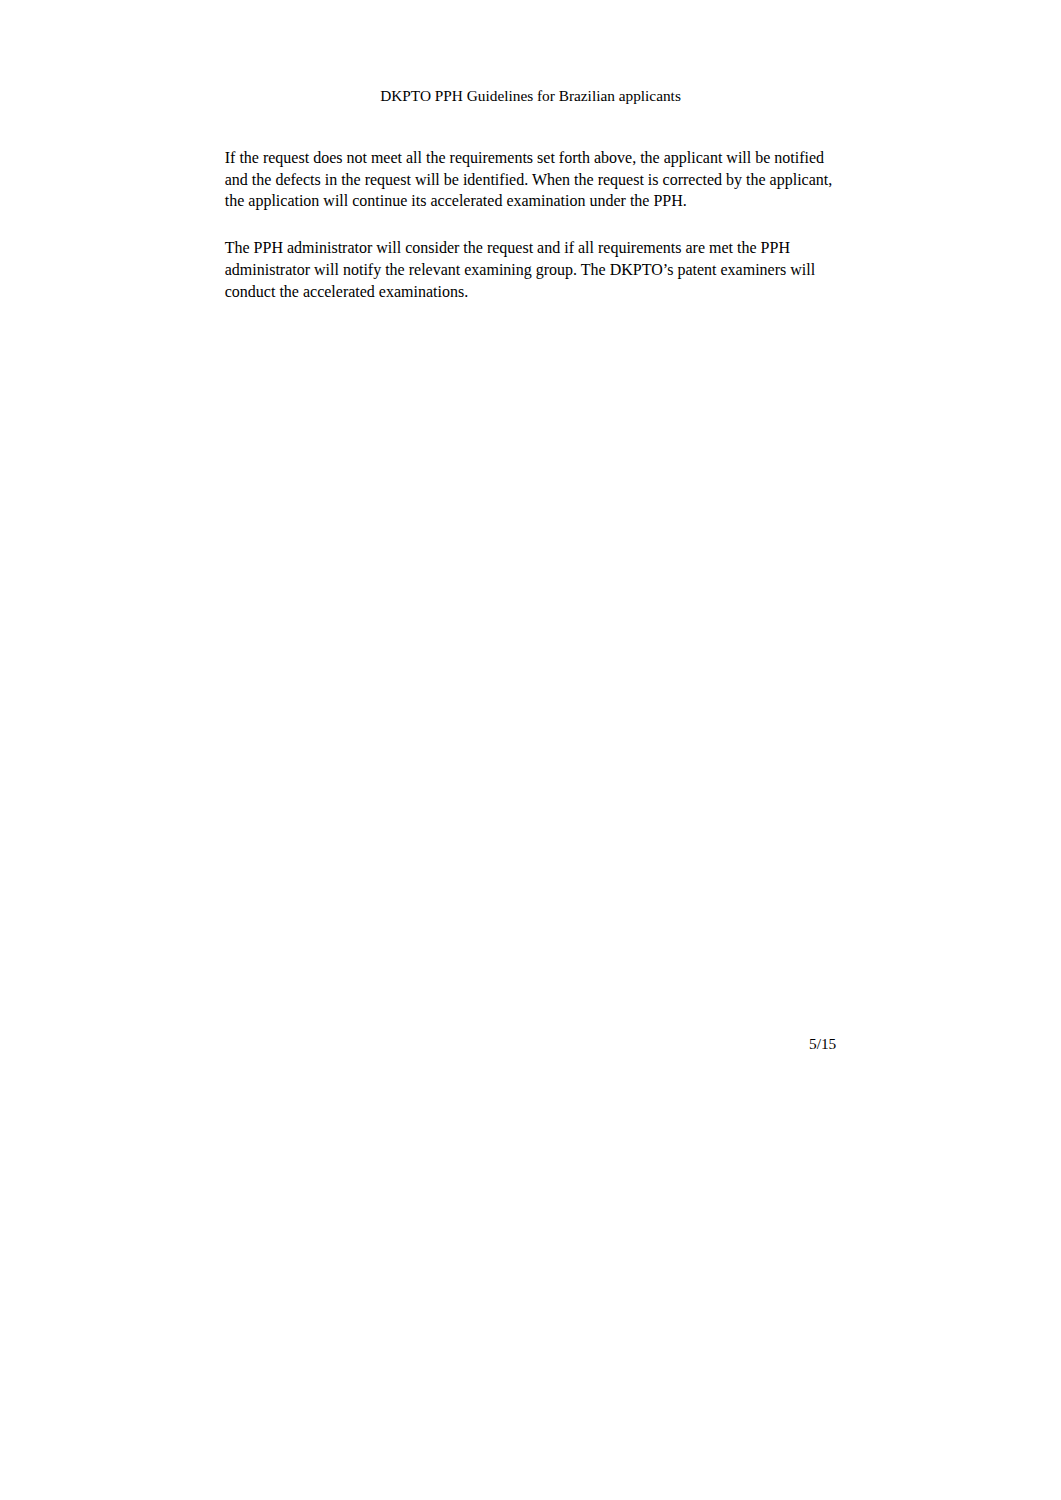DKPTO PPH Guidelines for Brazilian applicants
If the request does not meet all the requirements set forth above, the applicant will be notified and the defects in the request will be identified. When the request is corrected by the applicant, the application will continue its accelerated examination under the PPH.
The PPH administrator will consider the request and if all requirements are met the PPH administrator will notify the relevant examining group. The DKPTO’s patent examiners will conduct the accelerated examinations.
5/15